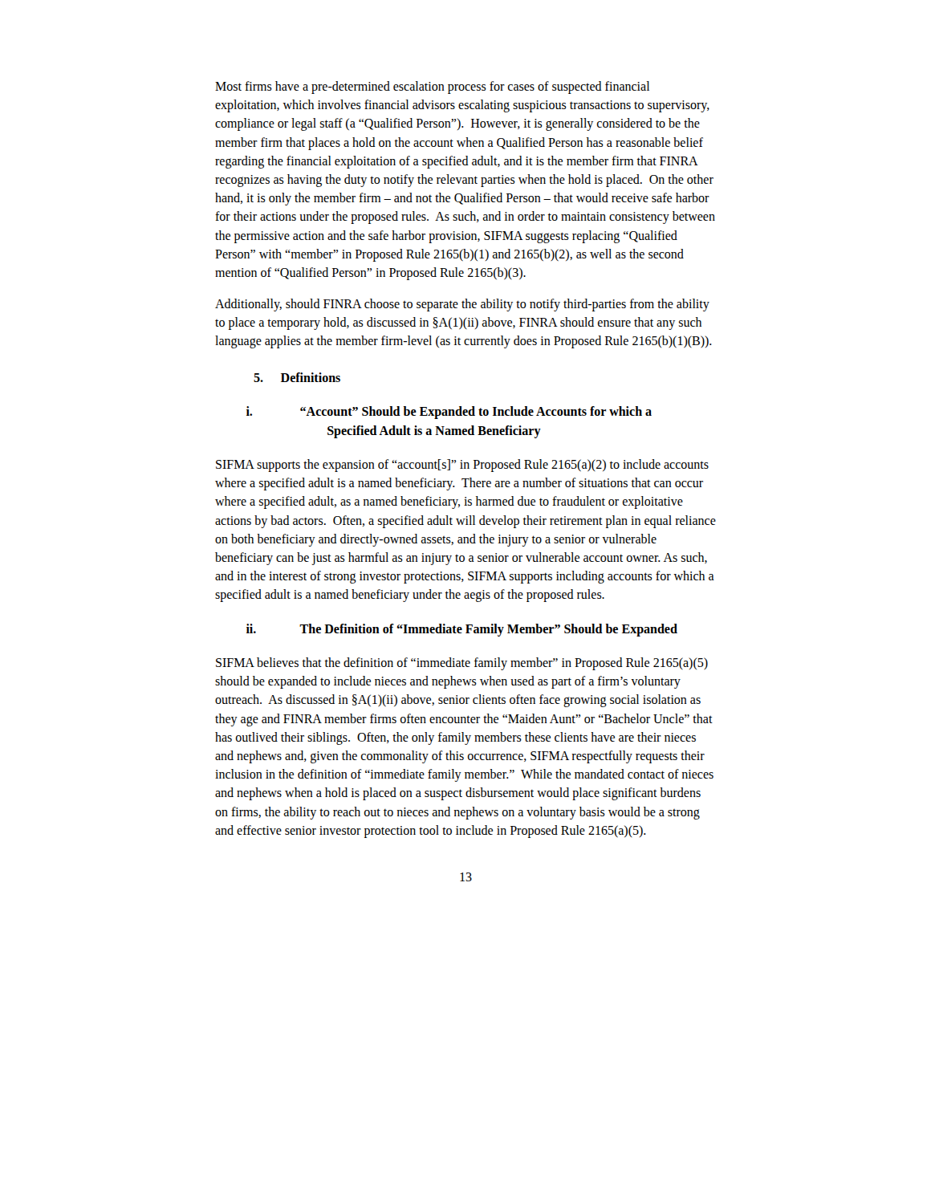Most firms have a pre-determined escalation process for cases of suspected financial exploitation, which involves financial advisors escalating suspicious transactions to supervisory, compliance or legal staff (a “Qualified Person”). However, it is generally considered to be the member firm that places a hold on the account when a Qualified Person has a reasonable belief regarding the financial exploitation of a specified adult, and it is the member firm that FINRA recognizes as having the duty to notify the relevant parties when the hold is placed. On the other hand, it is only the member firm – and not the Qualified Person – that would receive safe harbor for their actions under the proposed rules. As such, and in order to maintain consistency between the permissive action and the safe harbor provision, SIFMA suggests replacing “Qualified Person” with “member” in Proposed Rule 2165(b)(1) and 2165(b)(2), as well as the second mention of “Qualified Person” in Proposed Rule 2165(b)(3).
Additionally, should FINRA choose to separate the ability to notify third-parties from the ability to place a temporary hold, as discussed in §A(1)(ii) above, FINRA should ensure that any such language applies at the member firm-level (as it currently does in Proposed Rule 2165(b)(1)(B)).
5. Definitions
i.“Account” Should be Expanded to Include Accounts for which aSpecified Adult is a Named Beneficiary
SIFMA supports the expansion of “account[s]” in Proposed Rule 2165(a)(2) to include accounts where a specified adult is a named beneficiary. There are a number of situations that can occur where a specified adult, as a named beneficiary, is harmed due to fraudulent or exploitative actions by bad actors. Often, a specified adult will develop their retirement plan in equal reliance on both beneficiary and directly-owned assets, and the injury to a senior or vulnerable beneficiary can be just as harmful as an injury to a senior or vulnerable account owner. As such, and in the interest of strong investor protections, SIFMA supports including accounts for which a specified adult is a named beneficiary under the aegis of the proposed rules.
ii. The Definition of “Immediate Family Member” Should be Expanded
SIFMA believes that the definition of “immediate family member” in Proposed Rule 2165(a)(5) should be expanded to include nieces and nephews when used as part of a firm’s voluntary outreach. As discussed in §A(1)(ii) above, senior clients often face growing social isolation as they age and FINRA member firms often encounter the “Maiden Aunt” or “Bachelor Uncle” that has outlived their siblings. Often, the only family members these clients have are their nieces and nephews and, given the commonality of this occurrence, SIFMA respectfully requests their inclusion in the definition of “immediate family member.” While the mandated contact of nieces and nephews when a hold is placed on a suspect disbursement would place significant burdens on firms, the ability to reach out to nieces and nephews on a voluntary basis would be a strong and effective senior investor protection tool to include in Proposed Rule 2165(a)(5).
13